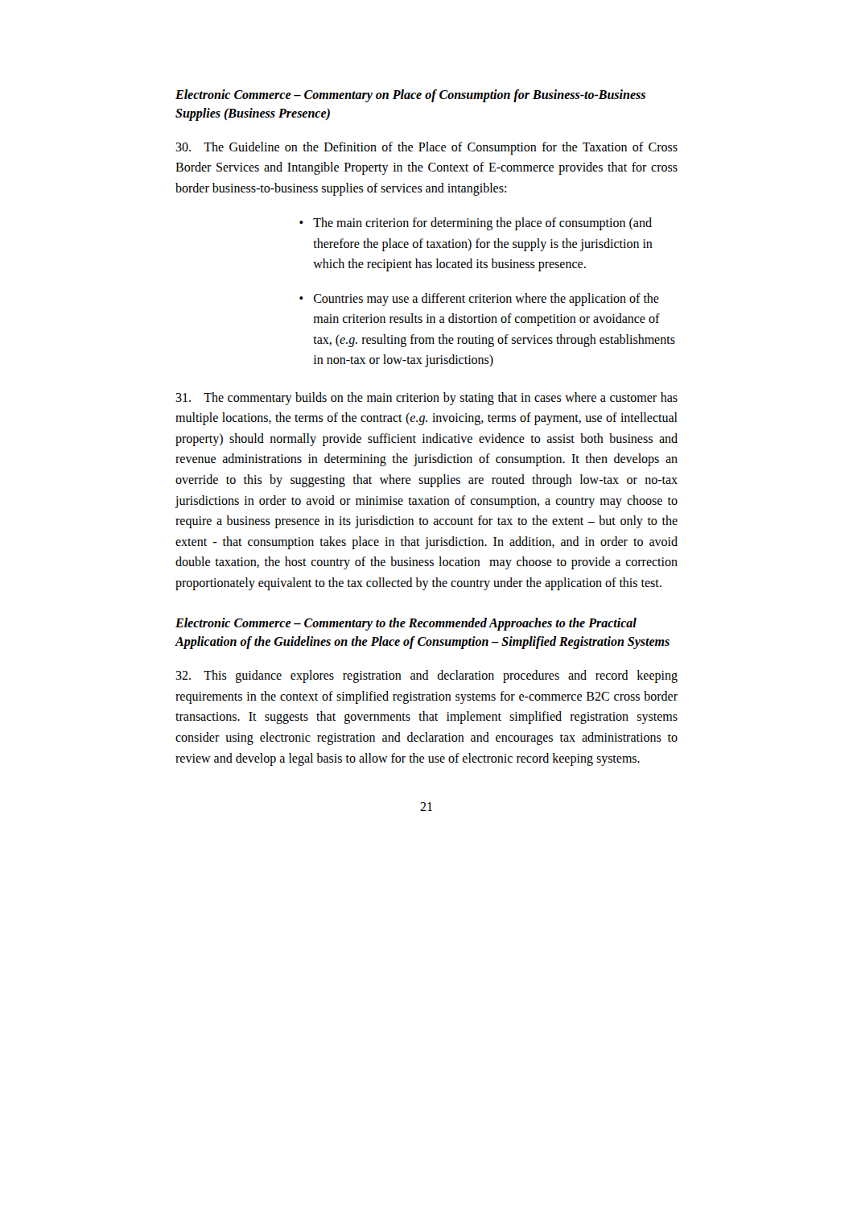Electronic Commerce – Commentary on Place of Consumption for Business-to-Business Supplies (Business Presence)
30. The Guideline on the Definition of the Place of Consumption for the Taxation of Cross Border Services and Intangible Property in the Context of E-commerce provides that for cross border business-to-business supplies of services and intangibles:
The main criterion for determining the place of consumption (and therefore the place of taxation) for the supply is the jurisdiction in which the recipient has located its business presence.
Countries may use a different criterion where the application of the main criterion results in a distortion of competition or avoidance of tax, (e.g. resulting from the routing of services through establishments in non-tax or low-tax jurisdictions)
31. The commentary builds on the main criterion by stating that in cases where a customer has multiple locations, the terms of the contract (e.g. invoicing, terms of payment, use of intellectual property) should normally provide sufficient indicative evidence to assist both business and revenue administrations in determining the jurisdiction of consumption. It then develops an override to this by suggesting that where supplies are routed through low-tax or no-tax jurisdictions in order to avoid or minimise taxation of consumption, a country may choose to require a business presence in its jurisdiction to account for tax to the extent – but only to the extent - that consumption takes place in that jurisdiction. In addition, and in order to avoid double taxation, the host country of the business location may choose to provide a correction proportionately equivalent to the tax collected by the country under the application of this test.
Electronic Commerce – Commentary to the Recommended Approaches to the Practical Application of the Guidelines on the Place of Consumption – Simplified Registration Systems
32. This guidance explores registration and declaration procedures and record keeping requirements in the context of simplified registration systems for e-commerce B2C cross border transactions. It suggests that governments that implement simplified registration systems consider using electronic registration and declaration and encourages tax administrations to review and develop a legal basis to allow for the use of electronic record keeping systems.
21